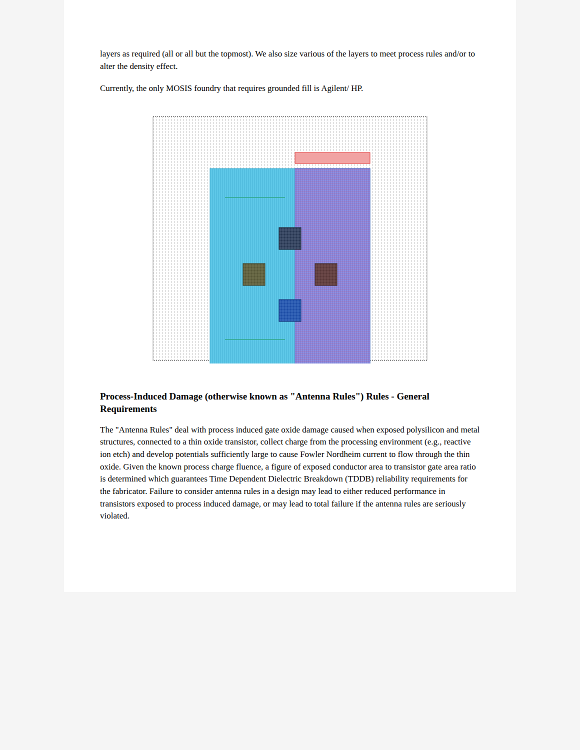layers as required (all or all but the topmost). We also size various of the layers to meet process rules and/or to alter the density effect.
Currently, the only MOSIS foundry that requires grounded fill is Agilent/ HP.
Process-Induced Damage (otherwise known as "Antenna Rules") Rules - General Requirements
The "Antenna Rules" deal with process induced gate oxide damage caused when exposed polysilicon and metal structures, connected to a thin oxide transistor, collect charge from the processing environment (e.g., reactive ion etch) and develop potentials sufficiently large to cause Fowler Nordheim current to flow through the thin oxide. Given the known process charge fluence, a figure of exposed conductor area to transistor gate area ratio is determined which guarantees Time Dependent Dielectric Breakdown (TDDB) reliability requirements for the fabricator. Failure to consider antenna rules in a design may lead to either reduced performance in transistors exposed to process induced damage, or may lead to total failure if the antenna rules are seriously violated.